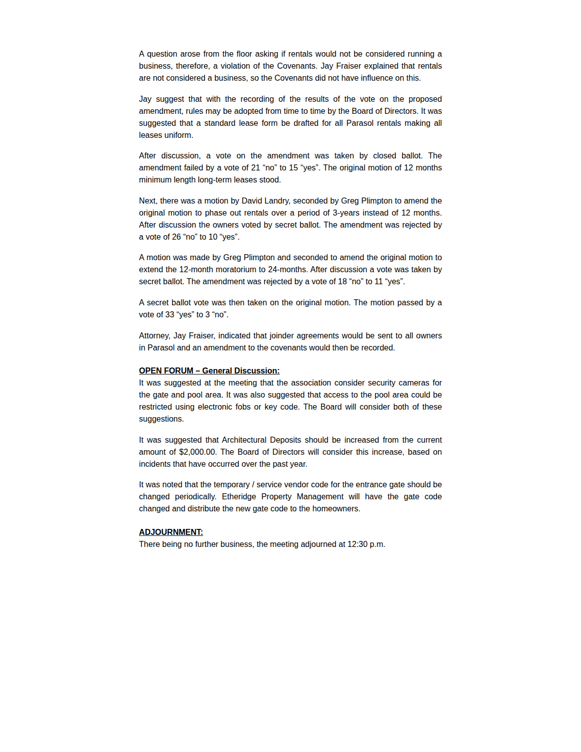A question arose from the floor asking if rentals would not be considered running a business, therefore, a violation of the Covenants. Jay Fraiser explained that rentals are not considered a business, so the Covenants did not have influence on this.
Jay suggest that with the recording of the results of the vote on the proposed amendment, rules may be adopted from time to time by the Board of Directors. It was suggested that a standard lease form be drafted for all Parasol rentals making all leases uniform.
After discussion, a vote on the amendment was taken by closed ballot. The amendment failed by a vote of 21 “no” to 15 “yes”. The original motion of 12 months minimum length long-term leases stood.
Next, there was a motion by David Landry, seconded by Greg Plimpton to amend the original motion to phase out rentals over a period of 3-years instead of 12 months. After discussion the owners voted by secret ballot. The amendment was rejected by a vote of 26 “no” to 10 “yes”.
A motion was made by Greg Plimpton and seconded to amend the original motion to extend the 12-month moratorium to 24-months. After discussion a vote was taken by secret ballot. The amendment was rejected by a vote of 18 “no” to 11 “yes”.
A secret ballot vote was then taken on the original motion. The motion passed by a vote of 33 “yes” to 3 “no”.
Attorney, Jay Fraiser, indicated that joinder agreements would be sent to all owners in Parasol and an amendment to the covenants would then be recorded.
OPEN FORUM – General Discussion:
It was suggested at the meeting that the association consider security cameras for the gate and pool area. It was also suggested that access to the pool area could be restricted using electronic fobs or key code. The Board will consider both of these suggestions.
It was suggested that Architectural Deposits should be increased from the current amount of $2,000.00. The Board of Directors will consider this increase, based on incidents that have occurred over the past year.
It was noted that the temporary / service vendor code for the entrance gate should be changed periodically. Etheridge Property Management will have the gate code changed and distribute the new gate code to the homeowners.
ADJOURNMENT:
There being no further business, the meeting adjourned at 12:30 p.m.